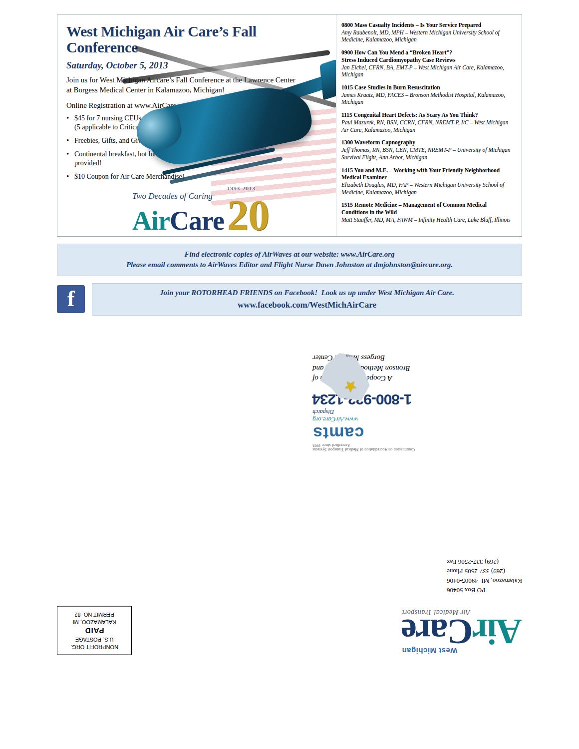West Michigan Air Care’s Fall Conference
Saturday, October 5, 2013
Join us for West Michigan Aircare’s Fall Conference at the Lawrence Center at Borgess Medical Center in Kalamazoo, Michigan!
Online Registration at www.AirCare.org
$45 for 7 nursing CEUs and 7 EMS CEs
(5 applicable to Critical Care Paramedic)
Freebies, Gifts, and Giveaways!
Continental breakfast, hot lunch, and afternoon snacks provided!
$10 Coupon for Air Care Merchandise!
★ ★ ★ ★ ★
1993-2013
Two Decades of Caring
AirCare 20
0800 Mass Casualty Incidents – Is Your Service Prepared Amy Raubenolt, MD, MPH – Western Michigan University School of Medicine, Kalamazoo, Michigan
0900 How Can You Mend a “Broken Heart”?
Stress Induced Cardiomyopathy Case Reviews Jan Eichel, CFRN, BA, EMT-P – West Michigan Air Care, Kalamazoo, Michigan
1015 Case Studies in Burn Resuscitation James Kraatz, MD, FACES – Bronson Methodist Hospital, Kalamazoo, Michigan
1115 Congenital Heart Defects: As Scary As You Think? Paul Mazurek, RN, BSN, CCRN, CFRN, NREMT-P, I/C – West Michigan Air Care, Kalamazoo, Michigan
1300 Waveform Capnography Jeff Thomas, RN, BSN, CEN, CMTE, NREMT-P – University of Michigan Survival Flight, Ann Arbor, Michigan
1415 You and M.E. – Working with Your Friendly Neighborhood Medical Examiner Elizabeth Douglas, MD, FAP – Western Michigan University School of Medicine, Kalamazoo, Michigan
1515 Remote Medicine – Management of Common Medical Conditions in the Wild Matt Stauffer, MD, MA, FAWM – Infinity Health Care, Lake Bluff, Illinois
Find electronic copies of AirWaves at our website: www.AirCare.org
Please email comments to AirWaves Editor and Flight Nurse Dawn Johnston at dmjohnston@aircare.org.
f
Join your ROTORHEAD FRIENDS on Facebook! Look us up under West Michigan Air Care. www.facebook.com/WestMichAirCare
Commission on Accreditation of Medical Transport Systems
Accredited since 1995
camts
www.AirCare.org
Dispatch
1-800-922-1234
A Cooperative Program of
Bronson Methodist Hospital and
Borgess Medical Center
★ Michigan
PO Box 50406
Kalamazoo, MI 49005-0406
(269) 337-2505 Phone
(269) 337-2506 Fax
West Michigan
AirCare
Air Medical Transport
NONPROFIT ORG.
U.S. POSTAGE
PAID
KALAMAZOO, MI
PERMIT NO. 82